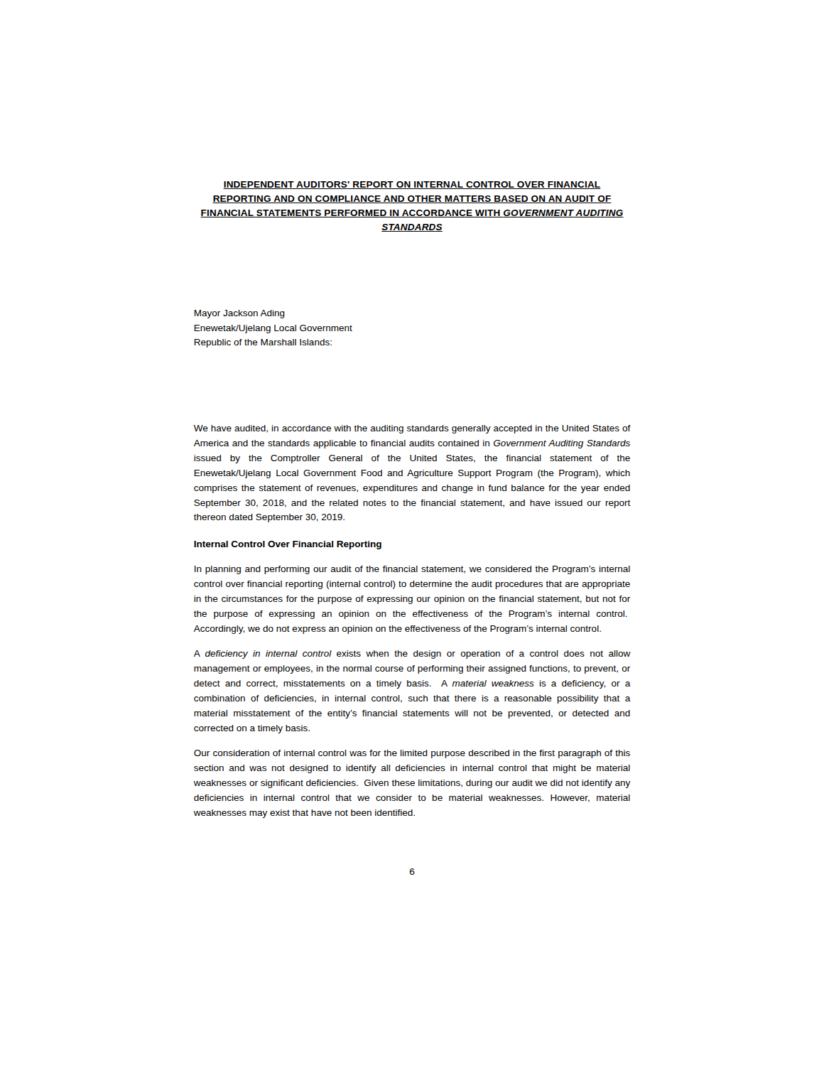INDEPENDENT AUDITORS' REPORT ON INTERNAL CONTROL OVER FINANCIAL
REPORTING AND ON COMPLIANCE AND OTHER MATTERS BASED ON AN AUDIT OF
FINANCIAL STATEMENTS PERFORMED IN ACCORDANCE WITH GOVERNMENT AUDITING
STANDARDS
Mayor Jackson Ading
Enewetak/Ujelang Local Government
Republic of the Marshall Islands:
We have audited, in accordance with the auditing standards generally accepted in the United States of America and the standards applicable to financial audits contained in Government Auditing Standards issued by the Comptroller General of the United States, the financial statement of the Enewetak/Ujelang Local Government Food and Agriculture Support Program (the Program), which comprises the statement of revenues, expenditures and change in fund balance for the year ended September 30, 2018, and the related notes to the financial statement, and have issued our report thereon dated September 30, 2019.
Internal Control Over Financial Reporting
In planning and performing our audit of the financial statement, we considered the Program’s internal control over financial reporting (internal control) to determine the audit procedures that are appropriate in the circumstances for the purpose of expressing our opinion on the financial statement, but not for the purpose of expressing an opinion on the effectiveness of the Program’s internal control. Accordingly, we do not express an opinion on the effectiveness of the Program’s internal control.
A deficiency in internal control exists when the design or operation of a control does not allow management or employees, in the normal course of performing their assigned functions, to prevent, or detect and correct, misstatements on a timely basis. A material weakness is a deficiency, or a combination of deficiencies, in internal control, such that there is a reasonable possibility that a material misstatement of the entity’s financial statements will not be prevented, or detected and corrected on a timely basis.
Our consideration of internal control was for the limited purpose described in the first paragraph of this section and was not designed to identify all deficiencies in internal control that might be material weaknesses or significant deficiencies. Given these limitations, during our audit we did not identify any deficiencies in internal control that we consider to be material weaknesses. However, material weaknesses may exist that have not been identified.
6